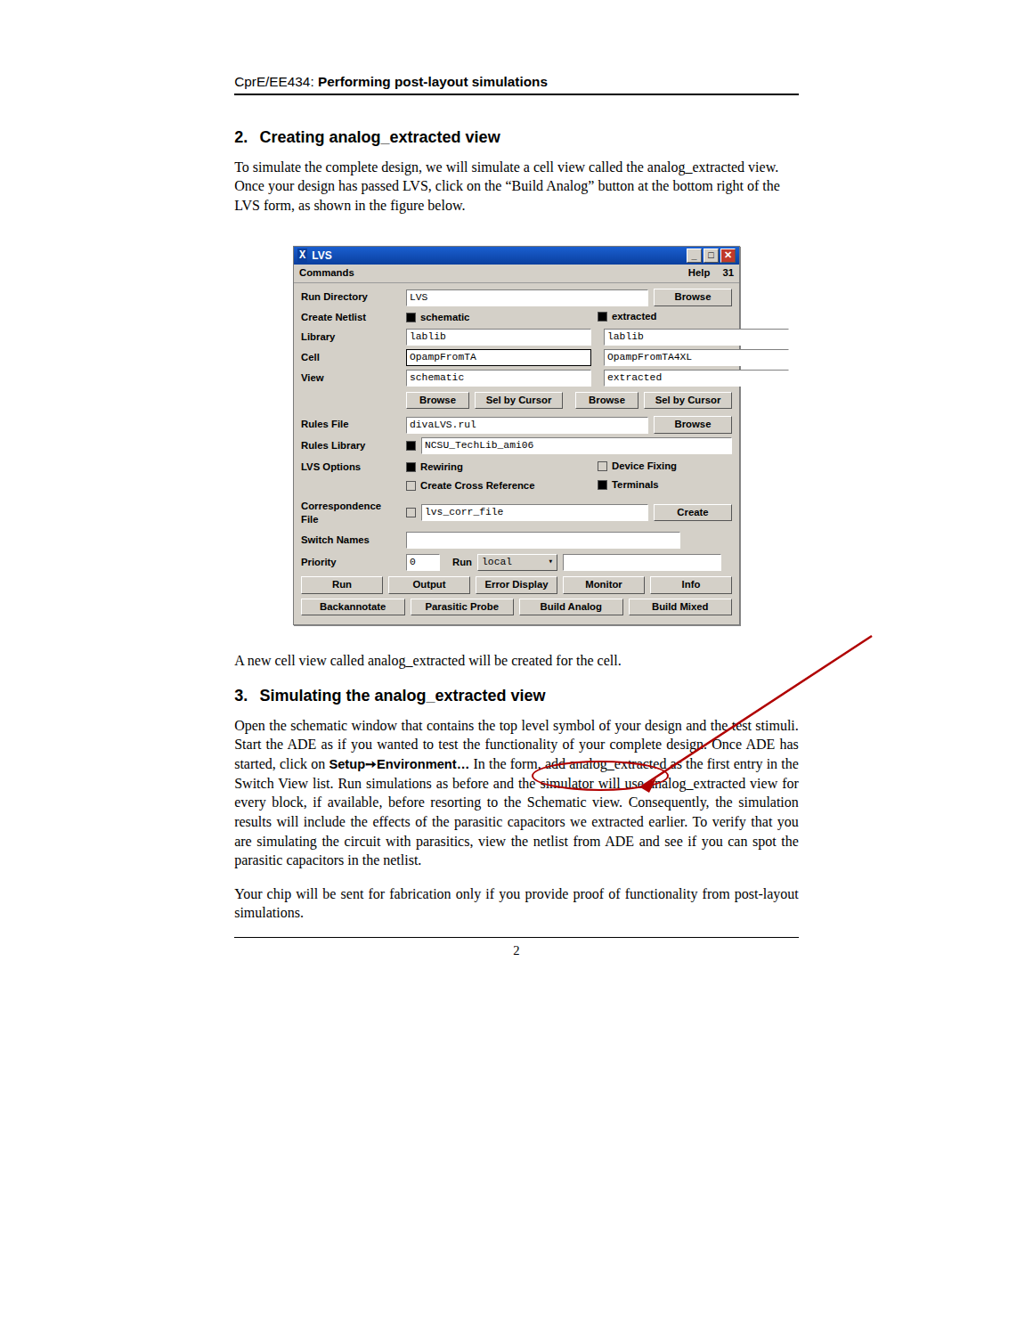CprE/EE434: Performing post-layout simulations
2. Creating analog_extracted view
To simulate the complete design, we will simulate a cell view called the analog_extracted view. Once your design has passed LVS, click on the “Build Analog” button at the bottom right of the LVS form, as shown in the figure below.
XLVS
_□✕
Commands
Help 31
Run Directory
LVS
Browse
Create Netlist
schematic
extracted
Library
lablib
lablib
Cell
OpampFromTA
OpampFromTA4XL
View
schematic
extracted
Browse
Sel by Cursor
Browse
Sel by Cursor
Rules File
divaLVS.rul
Browse
Rules Library
NCSU_TechLib_ami06
LVS Options
Rewiring
Device Fixing
Create Cross Reference
Terminals
Correspondence File
lvs_corr_file
Create
Switch Names
Priority
0
Run
local ▾
Run
Output
Error Display
Monitor
Info
Backannotate
Parasitic Probe
Build Analog
Build Mixed
A new cell view called analog_extracted will be created for the cell.
3. Simulating the analog_extracted view
Open the schematic window that contains the top level symbol of your design and the test stimuli. Start the ADE as if you wanted to test the functionality of your complete design. Once ADE has started, click on Setup➙Environment… In the form, add analog_extracted as the first entry in the Switch View list. Run simulations as before and the simulator will use analog_extracted view for every block, if available, before resorting to the Schematic view. Consequently, the simulation results will include the effects of the parasitic capacitors we extracted earlier. To verify that you are simulating the circuit with parasitics, view the netlist from ADE and see if you can spot the parasitic capacitors in the netlist.
Your chip will be sent for fabrication only if you provide proof of functionality from post-layout simulations.
2